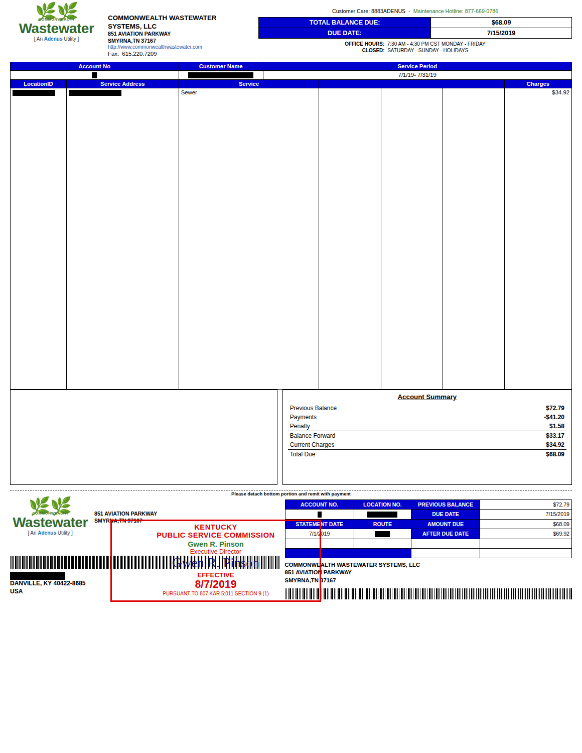🌿🌿
COMMONWEALTH
Wastewater
[ An Adenus Utility ]
COMMONWEALTH WASTEWATER
SYSTEMS, LLC
851 AVIATION PARKWAY
SMYRNA,TN 37167
http://www.commonwealthwastewater.com
Fax: 615.220.7209
Customer Care: 8883ADENUS - Maintenance Hotline: 877-669-0786
| TOTAL BALANCE DUE: | $68.09 |
| DUE DATE: | 7/15/2019 |
OFFICE HOURS: 7:30 AM - 4:30 PM CST MONDAY - FRIDAY
CLOSED: SATURDAY - SUNDAY - HOLIDAYS
| Account No | Customer Name | Service Period |
| --- | --- | --- |
| | | 7/1/19- 7/31/19 |
| LocationID | Service Address | Service | | Charges |
| | | Sewer | | | | $34.92 |
Account Summary
| Previous Balance | $72.79 |
| Payments | -$41.20 |
| Penalty | $1.58 |
| Balance Forward | $33.17 |
| Current Charges | $34.92 |
| Total Due | $68.09 |
Please detach bottom portion and remit with payment
🌿🌿
COMMONWEALTH
Wastewater
[ An Adenus Utility ]
851 AVIATION PARKWAY
SMYRNA,TN 37167
DANVILLE, KY 40422-8685
USA
| ACCOUNT NO. | LOCATION NO. | PREVIOUS BALANCE | $72.79 |
| | | DUE DATE | 7/15/2019 |
| STATEMENT DATE | ROUTE | AMOUNT DUE | $68.09 |
| 7/1/2019 | | AFTER DUE DATE | $69.92 |
COMMONWEALTH WASTEWATER SYSTEMS, LLC
851 AVIATION PARKWAY
SMYRNA,TN 37167
KENTUCKY
PUBLIC SERVICE COMMISSION
Gwen R. Pinson
Executive Director
Gwen R. Pinson
EFFECTIVE
8/7/2019
PURSUANT TO 807 KAR 5:011 SECTION 9 (1)